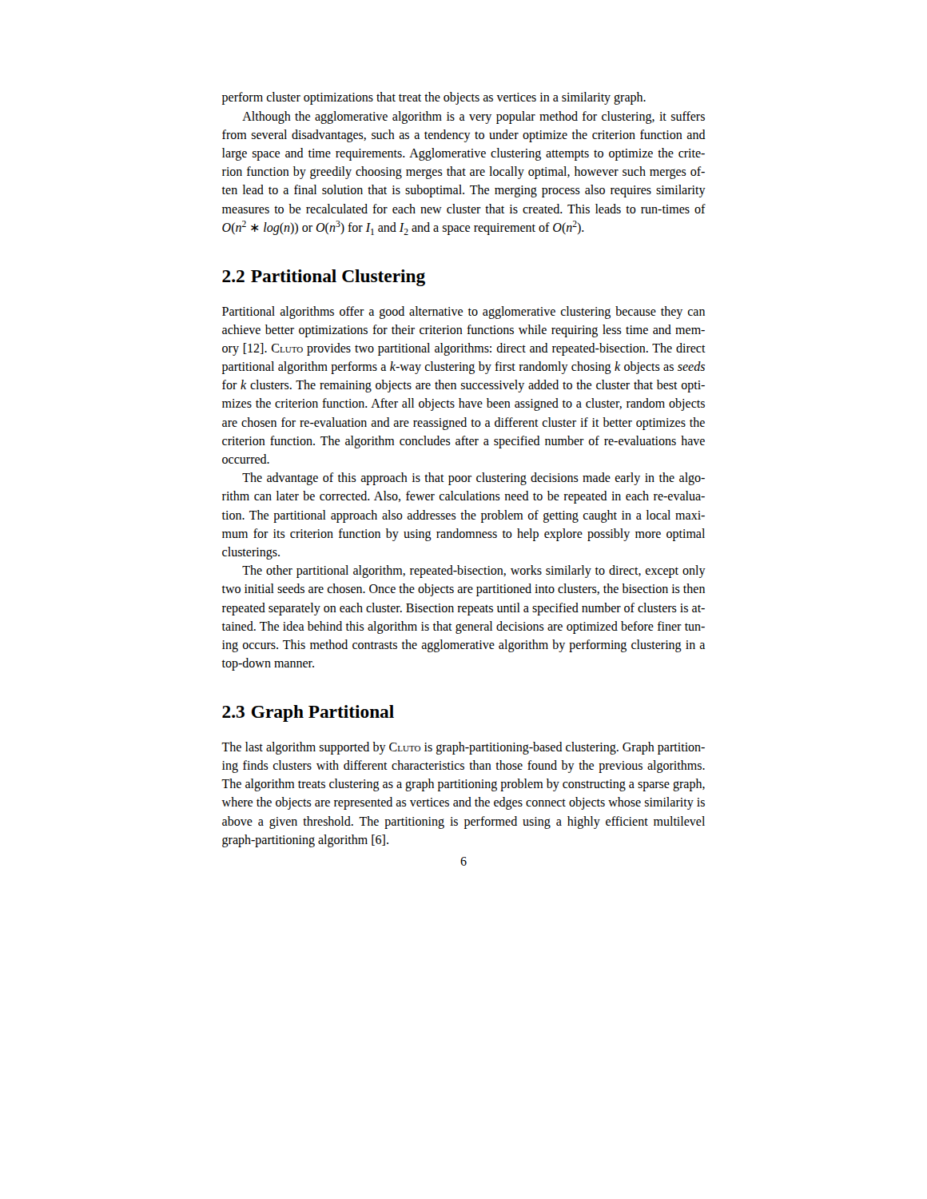perform cluster optimizations that treat the objects as vertices in a similarity graph.
Although the agglomerative algorithm is a very popular method for clustering, it suffers from several disadvantages, such as a tendency to under optimize the criterion function and large space and time requirements. Agglomerative clustering attempts to optimize the criterion function by greedily choosing merges that are locally optimal, however such merges often lead to a final solution that is suboptimal. The merging process also requires similarity measures to be recalculated for each new cluster that is created. This leads to run-times of O(n2 ∗ log(n)) or O(n3) for I1 and I2 and a space requirement of O(n2).
2.2 Partitional Clustering
Partitional algorithms offer a good alternative to agglomerative clustering because they can achieve better optimizations for their criterion functions while requiring less time and memory [12]. Cluto provides two partitional algorithms: direct and repeated-bisection. The direct partitional algorithm performs a k-way clustering by first randomly chosing k objects as seeds for k clusters. The remaining objects are then successively added to the cluster that best optimizes the criterion function. After all objects have been assigned to a cluster, random objects are chosen for re-evaluation and are reassigned to a different cluster if it better optimizes the criterion function. The algorithm concludes after a specified number of re-evaluations have occurred.
The advantage of this approach is that poor clustering decisions made early in the algorithm can later be corrected. Also, fewer calculations need to be repeated in each re-evaluation. The partitional approach also addresses the problem of getting caught in a local maximum for its criterion function by using randomness to help explore possibly more optimal clusterings.
The other partitional algorithm, repeated-bisection, works similarly to direct, except only two initial seeds are chosen. Once the objects are partitioned into clusters, the bisection is then repeated separately on each cluster. Bisection repeats until a specified number of clusters is attained. The idea behind this algorithm is that general decisions are optimized before finer tuning occurs. This method contrasts the agglomerative algorithm by performing clustering in a top-down manner.
2.3 Graph Partitional
The last algorithm supported by Cluto is graph-partitioning-based clustering. Graph partitioning finds clusters with different characteristics than those found by the previous algorithms. The algorithm treats clustering as a graph partitioning problem by constructing a sparse graph, where the objects are represented as vertices and the edges connect objects whose similarity is above a given threshold. The partitioning is performed using a highly efficient multilevel graph-partitioning algorithm [6].
6